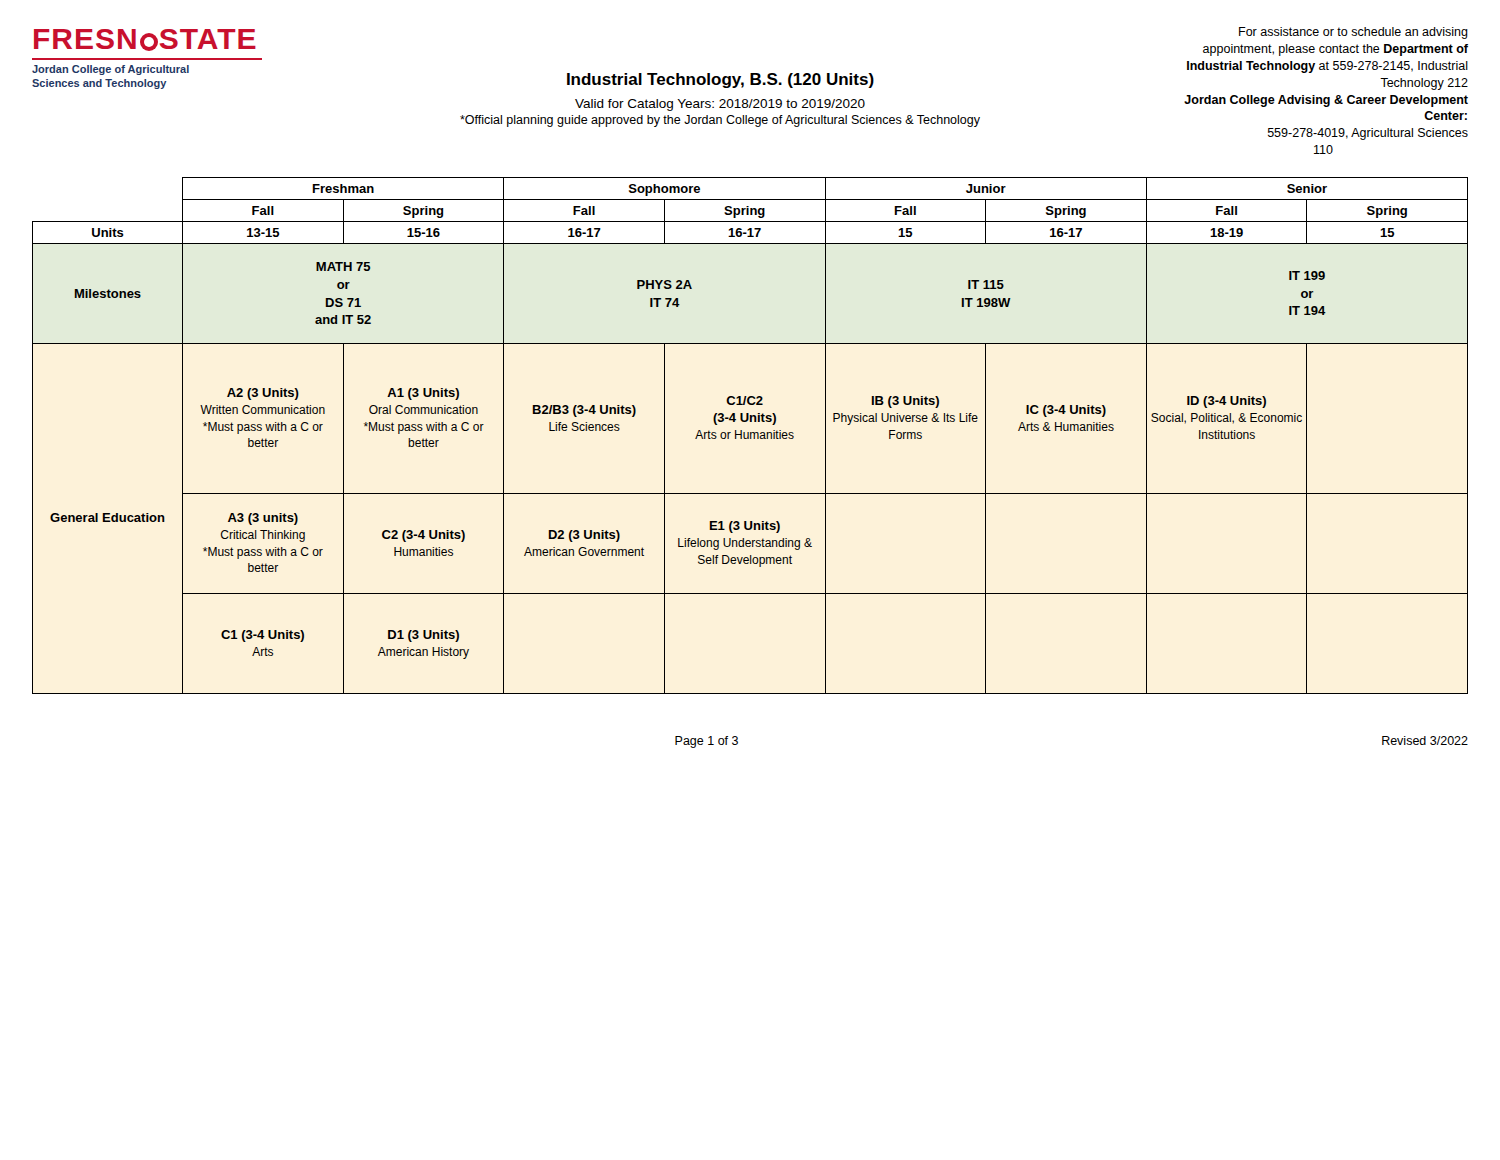FRESN STATE
Jordan College of Agricultural
Sciences and Technology
Industrial Technology, B.S. (120 Units)
Valid for Catalog Years: 2018/2019 to 2019/2020
*Official planning guide approved by the Jordan College of Agricultural Sciences & Technology
For assistance or to schedule an advising appointment, please contact the Department of Industrial Technology at 559-278-2145, Industrial Technology 212
Jordan College Advising & Career Development Center:
559-278-4019, Agricultural Sciences
110
| | Freshman | Sophomore | Junior | Senior |
| --- | --- | --- | --- | --- |
| | Fall | Spring | Fall | Spring | Fall | Spring | Fall | Spring |
| Units | 13-15 | 15-16 | 16-17 | 16-17 | 15 | 16-17 | 18-19 | 15 |
| Milestones | MATH 75 or DS 71 and IT 52 | PHYS 2A IT 74 | IT 115 IT 198W | IT 199 or IT 194 |
| General Education | A2 (3 Units) Written Communication *Must pass with a C or better | A1 (3 Units) Oral Communication *Must pass with a C or better | B2/B3 (3-4 Units) Life Sciences | C1/C2 (3-4 Units) Arts or Humanities | IB (3 Units) Physical Universe & Its Life Forms | IC (3-4 Units) Arts & Humanities | ID (3-4 Units) Social, Political, & Economic Institutions | |
| A3 (3 units) Critical Thinking *Must pass with a C or better | C2 (3-4 Units) Humanities | D2 (3 Units) American Government | E1 (3 Units) Lifelong Understanding & Self Development | | | | |
| C1 (3-4 Units) Arts | D1 (3 Units) American History | | | | | | |
Page 1 of 3
Revised 3/2022